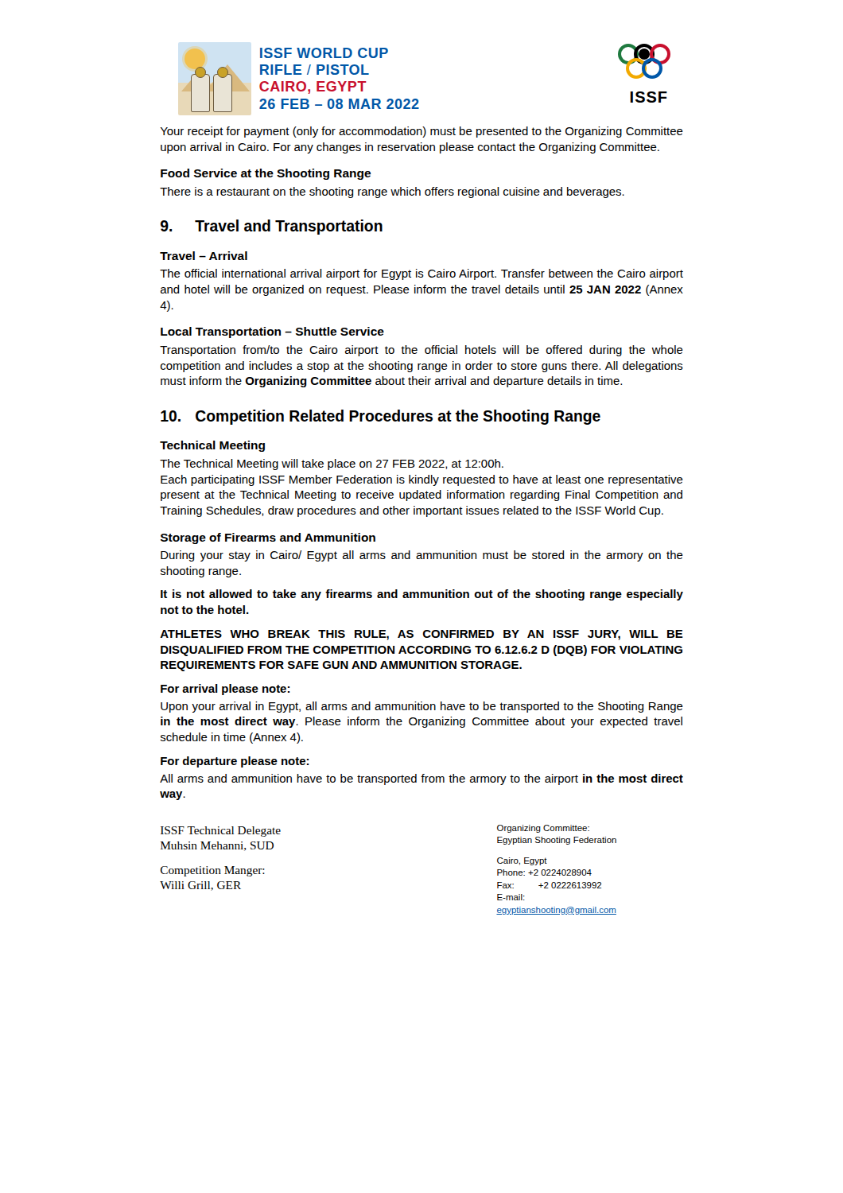ISSF WORLD CUP
RIFLE / PISTOL
CAIRO, EGYPT
26 FEB – 08 MAR 2022
ISSF
Your receipt for payment (only for accommodation) must be presented to the Organizing Committee upon arrival in Cairo. For any changes in reservation please contact the Organizing Committee.
Food Service at the Shooting Range
There is a restaurant on the shooting range which offers regional cuisine and beverages.
9. Travel and Transportation
Travel – Arrival
The official international arrival airport for Egypt is Cairo Airport. Transfer between the Cairo airport and hotel will be organized on request. Please inform the travel details until 25 JAN 2022 (Annex 4).
Local Transportation – Shuttle Service
Transportation from/to the Cairo airport to the official hotels will be offered during the whole competition and includes a stop at the shooting range in order to store guns there. All delegations must inform the Organizing Committee about their arrival and departure details in time.
10. Competition Related Procedures at the Shooting Range
Technical Meeting
The Technical Meeting will take place on 27 FEB 2022, at 12:00h.
Each participating ISSF Member Federation is kindly requested to have at least one representative present at the Technical Meeting to receive updated information regarding Final Competition and Training Schedules, draw procedures and other important issues related to the ISSF World Cup.
Storage of Firearms and Ammunition
During your stay in Cairo/ Egypt all arms and ammunition must be stored in the armory on the shooting range.
It is not allowed to take any firearms and ammunition out of the shooting range especially not to the hotel.
Athletes who break this rule, as confirmed by an ISSF Jury, will be disqualified from the competition according to 6.12.6.2 d (DQB) for violating requirements for safe gun and ammunition storage.
For arrival please note:
Upon your arrival in Egypt, all arms and ammunition have to be transported to the Shooting Range in the most direct way. Please inform the Organizing Committee about your expected travel schedule in time (Annex 4).
For departure please note:
All arms and ammunition have to be transported from the armory to the airport in the most direct way.
ISSF Technical Delegate
Muhsin Mehanni, SUD
Competition Manger:
Willi Grill, GER
Organizing Committee:
Egyptian Shooting Federation
Cairo, Egypt
Phone: +2 0224028904
Fax: +2 0222613992
E-mail:
egyptianshooting@gmail.com